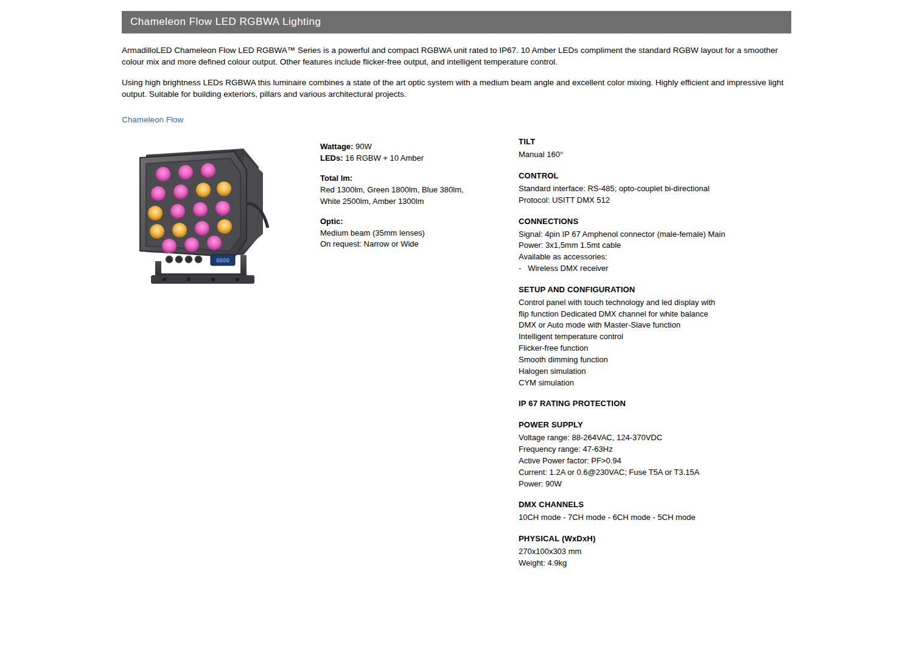Chameleon Flow LED RGBWA Lighting
ArmadilloLED Chameleon Flow LED RGBWA™ Series is a powerful and compact RGBWA unit rated to IP67. 10 Amber LEDs compliment the standard RGBW layout for a smoother colour mix and more defined colour output. Other features include flicker-free output, and intelligent temperature control.
Using high brightness LEDs RGBWA this luminaire combines a state of the art optic system with a medium beam angle and excellent color mixing. Highly efficient and impressive light output. Suitable for building exteriors, pillars and various architectural projects.
Chameleon Flow
0000
Wattage: 90W
LEDs: 16 RGBW + 10 Amber
Total lm:
Red 1300lm, Green 1800lm, Blue 380lm,
White 2500lm, Amber 1300lm
Optic:
Medium beam (35mm lenses)
On request: Narrow or Wide
TILT
Manual 160°
CONTROL
Standard interface: RS-485; opto-couplet bi-directional
Protocol: USITT DMX 512
CONNECTIONS
Signal: 4pin IP 67 Amphenol connector (male-female) Main
Power: 3x1,5mm 1.5mt cable
Available as accessories:
Wireless DMX receiver
SETUP AND CONFIGURATION
Control panel with touch technology and led display with
flip function Dedicated DMX channel for white balance
DMX or Auto mode with Master-Slave function
Intelligent temperature control
Flicker-free function
Smooth dimming function
Halogen simulation
CYM simulation
IP 67 RATING PROTECTION
POWER SUPPLY
Voltage range: 88-264VAC, 124-370VDC
Frequency range: 47-63Hz
Active Power factor: PF>0.94
Current: 1.2A or 0.6@230VAC; Fuse T5A or T3.15A
Power: 90W
DMX CHANNELS
10CH mode - 7CH mode - 6CH mode - 5CH mode
PHYSICAL (WxDxH)
270x100x303 mm
Weight: 4.9kg